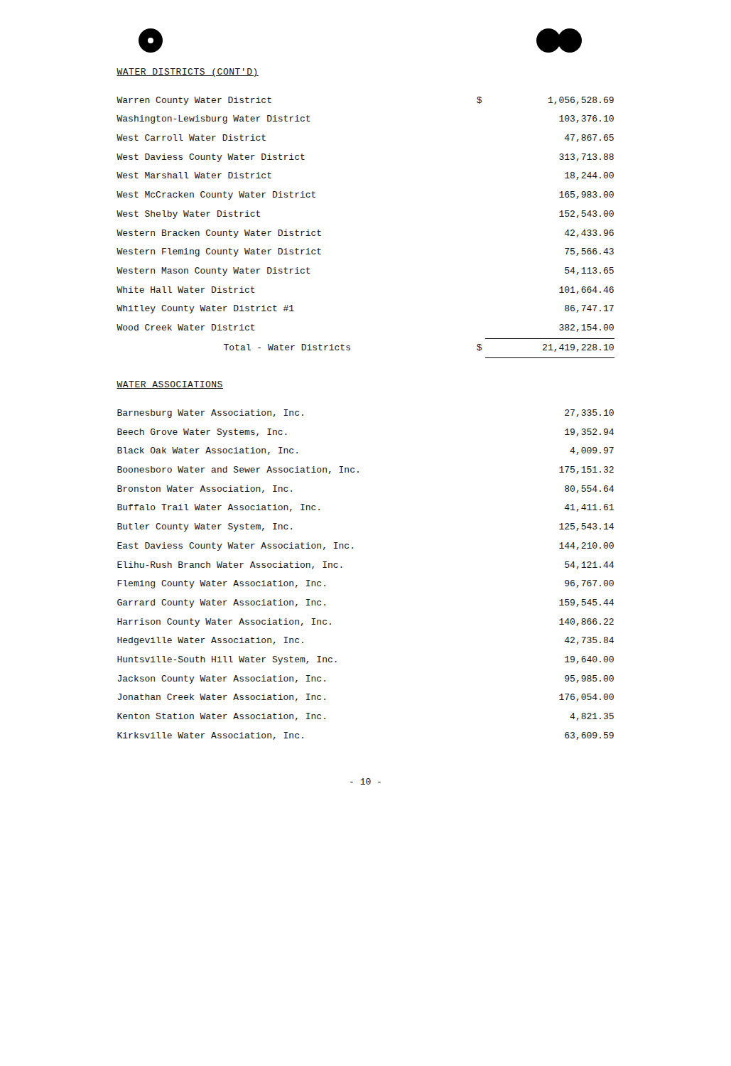WATER DISTRICTS (CONT'D)
| Warren County Water District | $ | 1,056,528.69 |
| Washington-Lewisburg Water District | | 103,376.10 |
| West Carroll Water District | | 47,867.65 |
| West Daviess County Water District | | 313,713.88 |
| West Marshall Water District | | 18,244.00 |
| West McCracken County Water District | | 165,983.00 |
| West Shelby Water District | | 152,543.00 |
| Western Bracken County Water District | | 42,433.96 |
| Western Fleming County Water District | | 75,566.43 |
| Western Mason County Water District | | 54,113.65 |
| White Hall Water District | | 101,664.46 |
| Whitley County Water District #1 | | 86,747.17 |
| Wood Creek Water District | | 382,154.00 |
| Total - Water Districts | $ | 21,419,228.10 |
WATER ASSOCIATIONS
| Barnesburg Water Association, Inc. | | 27,335.10 |
| Beech Grove Water Systems, Inc. | | 19,352.94 |
| Black Oak Water Association, Inc. | | 4,009.97 |
| Boonesboro Water and Sewer Association, Inc. | | 175,151.32 |
| Bronston Water Association, Inc. | | 80,554.64 |
| Buffalo Trail Water Association, Inc. | | 41,411.61 |
| Butler County Water System, Inc. | | 125,543.14 |
| East Daviess County Water Association, Inc. | | 144,210.00 |
| Elihu-Rush Branch Water Association, Inc. | | 54,121.44 |
| Fleming County Water Association, Inc. | | 96,767.00 |
| Garrard County Water Association, Inc. | | 159,545.44 |
| Harrison County Water Association, Inc. | | 140,866.22 |
| Hedgeville Water Association, Inc. | | 42,735.84 |
| Huntsville-South Hill Water System, Inc. | | 19,640.00 |
| Jackson County Water Association, Inc. | | 95,985.00 |
| Jonathan Creek Water Association, Inc. | | 176,054.00 |
| Kenton Station Water Association, Inc. | | 4,821.35 |
| Kirksville Water Association, Inc. | | 63,609.59 |
- 10 -